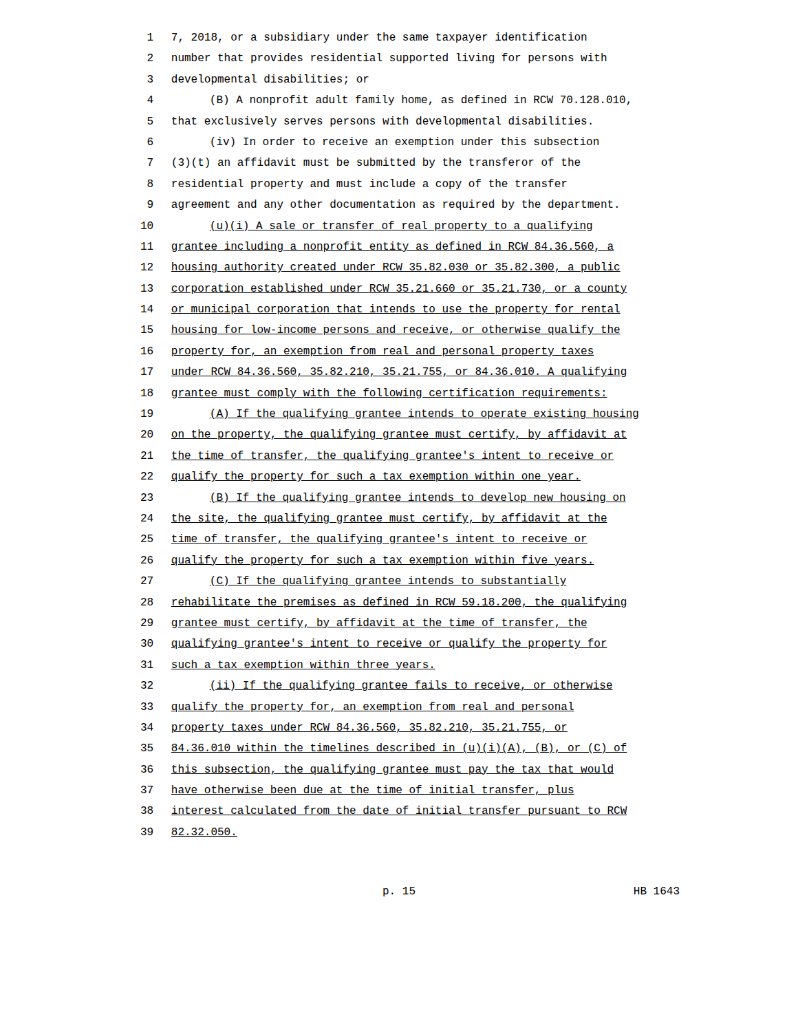17, 2018, or a subsidiary under the same taxpayer identification
2 number that provides residential supported living for persons with
3 developmental disabilities; or
4 (B) A nonprofit adult family home, as defined in RCW 70.128.010,
5 that exclusively serves persons with developmental disabilities.
6 (iv) In order to receive an exemption under this subsection
7(3)(t) an affidavit must be submitted by the transferor of the
8 residential property and must include a copy of the transfer
9 agreement and any other documentation as required by the department.
10 (u)(i) A sale or transfer of real property to a qualifying
11 grantee including a nonprofit entity as defined in RCW 84.36.560, a
12 housing authority created under RCW 35.82.030 or 35.82.300, a public
13 corporation established under RCW 35.21.660 or 35.21.730, or a county
14 or municipal corporation that intends to use the property for rental
15 housing for low-income persons and receive, or otherwise qualify the
16 property for, an exemption from real and personal property taxes
17 under RCW 84.36.560, 35.82.210, 35.21.755, or 84.36.010. A qualifying
18 grantee must comply with the following certification requirements:
19 (A) If the qualifying grantee intends to operate existing housing
20 on the property, the qualifying grantee must certify, by affidavit at
21 the time of transfer, the qualifying grantee's intent to receive or
22 qualify the property for such a tax exemption within one year.
23 (B) If the qualifying grantee intends to develop new housing on
24 the site, the qualifying grantee must certify, by affidavit at the
25 time of transfer, the qualifying grantee's intent to receive or
26 qualify the property for such a tax exemption within five years.
27 (C) If the qualifying grantee intends to substantially
28 rehabilitate the premises as defined in RCW 59.18.200, the qualifying
29 grantee must certify, by affidavit at the time of transfer, the
30 qualifying grantee's intent to receive or qualify the property for
31 such a tax exemption within three years.
32 (ii) If the qualifying grantee fails to receive, or otherwise
33 qualify the property for, an exemption from real and personal
34 property taxes under RCW 84.36.560, 35.82.210, 35.21.755, or
3584.36.010 within the timelines described in (u)(i)(A), (B), or (C) of
36 this subsection, the qualifying grantee must pay the tax that would
37 have otherwise been due at the time of initial transfer, plus
38 interest calculated from the date of initial transfer pursuant to RCW
3982.32.050.
p. 15 HB 1643